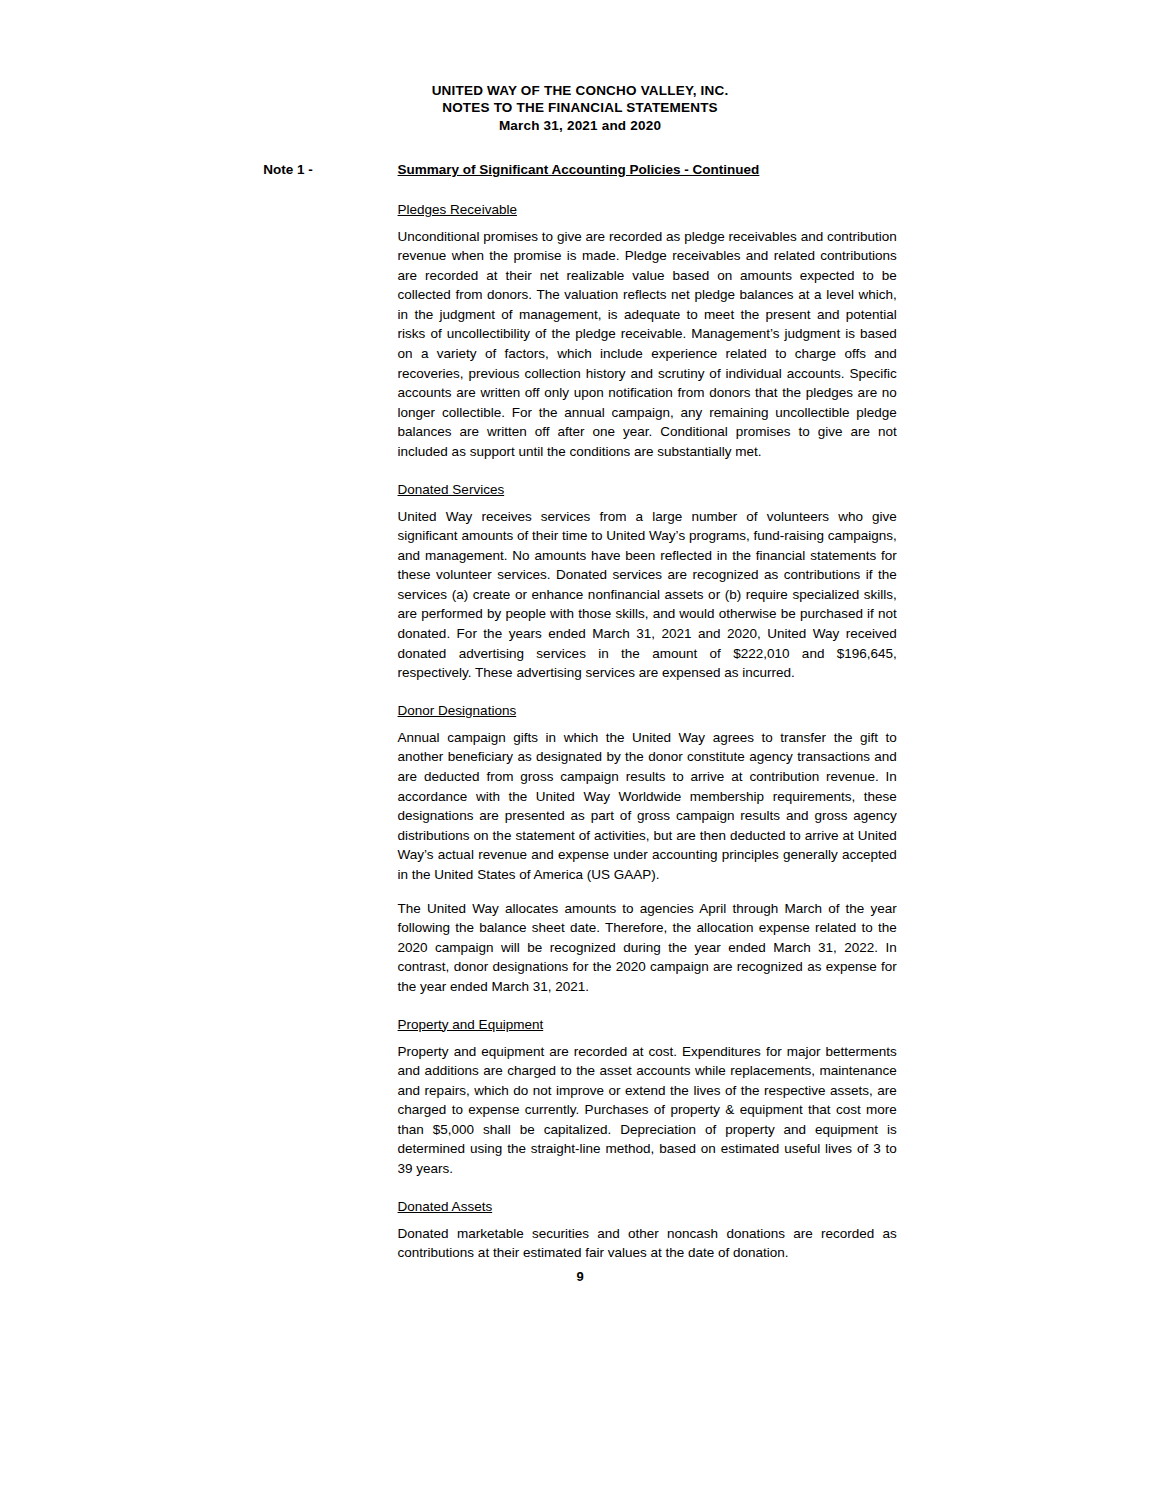UNITED WAY OF THE CONCHO VALLEY, INC.
NOTES TO THE FINANCIAL STATEMENTS
March 31, 2021 and 2020
Note 1 -
Summary of Significant Accounting Policies - Continued
Pledges Receivable
Unconditional promises to give are recorded as pledge receivables and contribution revenue when the promise is made. Pledge receivables and related contributions are recorded at their net realizable value based on amounts expected to be collected from donors. The valuation reflects net pledge balances at a level which, in the judgment of management, is adequate to meet the present and potential risks of uncollectibility of the pledge receivable. Management’s judgment is based on a variety of factors, which include experience related to charge offs and recoveries, previous collection history and scrutiny of individual accounts. Specific accounts are written off only upon notification from donors that the pledges are no longer collectible. For the annual campaign, any remaining uncollectible pledge balances are written off after one year. Conditional promises to give are not included as support until the conditions are substantially met.
Donated Services
United Way receives services from a large number of volunteers who give significant amounts of their time to United Way’s programs, fund-raising campaigns, and management. No amounts have been reflected in the financial statements for these volunteer services. Donated services are recognized as contributions if the services (a) create or enhance nonfinancial assets or (b) require specialized skills, are performed by people with those skills, and would otherwise be purchased if not donated. For the years ended March 31, 2021 and 2020, United Way received donated advertising services in the amount of $222,010 and $196,645, respectively. These advertising services are expensed as incurred.
Donor Designations
Annual campaign gifts in which the United Way agrees to transfer the gift to another beneficiary as designated by the donor constitute agency transactions and are deducted from gross campaign results to arrive at contribution revenue. In accordance with the United Way Worldwide membership requirements, these designations are presented as part of gross campaign results and gross agency distributions on the statement of activities, but are then deducted to arrive at United Way’s actual revenue and expense under accounting principles generally accepted in the United States of America (US GAAP).
The United Way allocates amounts to agencies April through March of the year following the balance sheet date. Therefore, the allocation expense related to the 2020 campaign will be recognized during the year ended March 31, 2022. In contrast, donor designations for the 2020 campaign are recognized as expense for the year ended March 31, 2021.
Property and Equipment
Property and equipment are recorded at cost. Expenditures for major betterments and additions are charged to the asset accounts while replacements, maintenance and repairs, which do not improve or extend the lives of the respective assets, are charged to expense currently. Purchases of property & equipment that cost more than $5,000 shall be capitalized. Depreciation of property and equipment is determined using the straight-line method, based on estimated useful lives of 3 to 39 years.
Donated Assets
Donated marketable securities and other noncash donations are recorded as contributions at their estimated fair values at the date of donation.
9